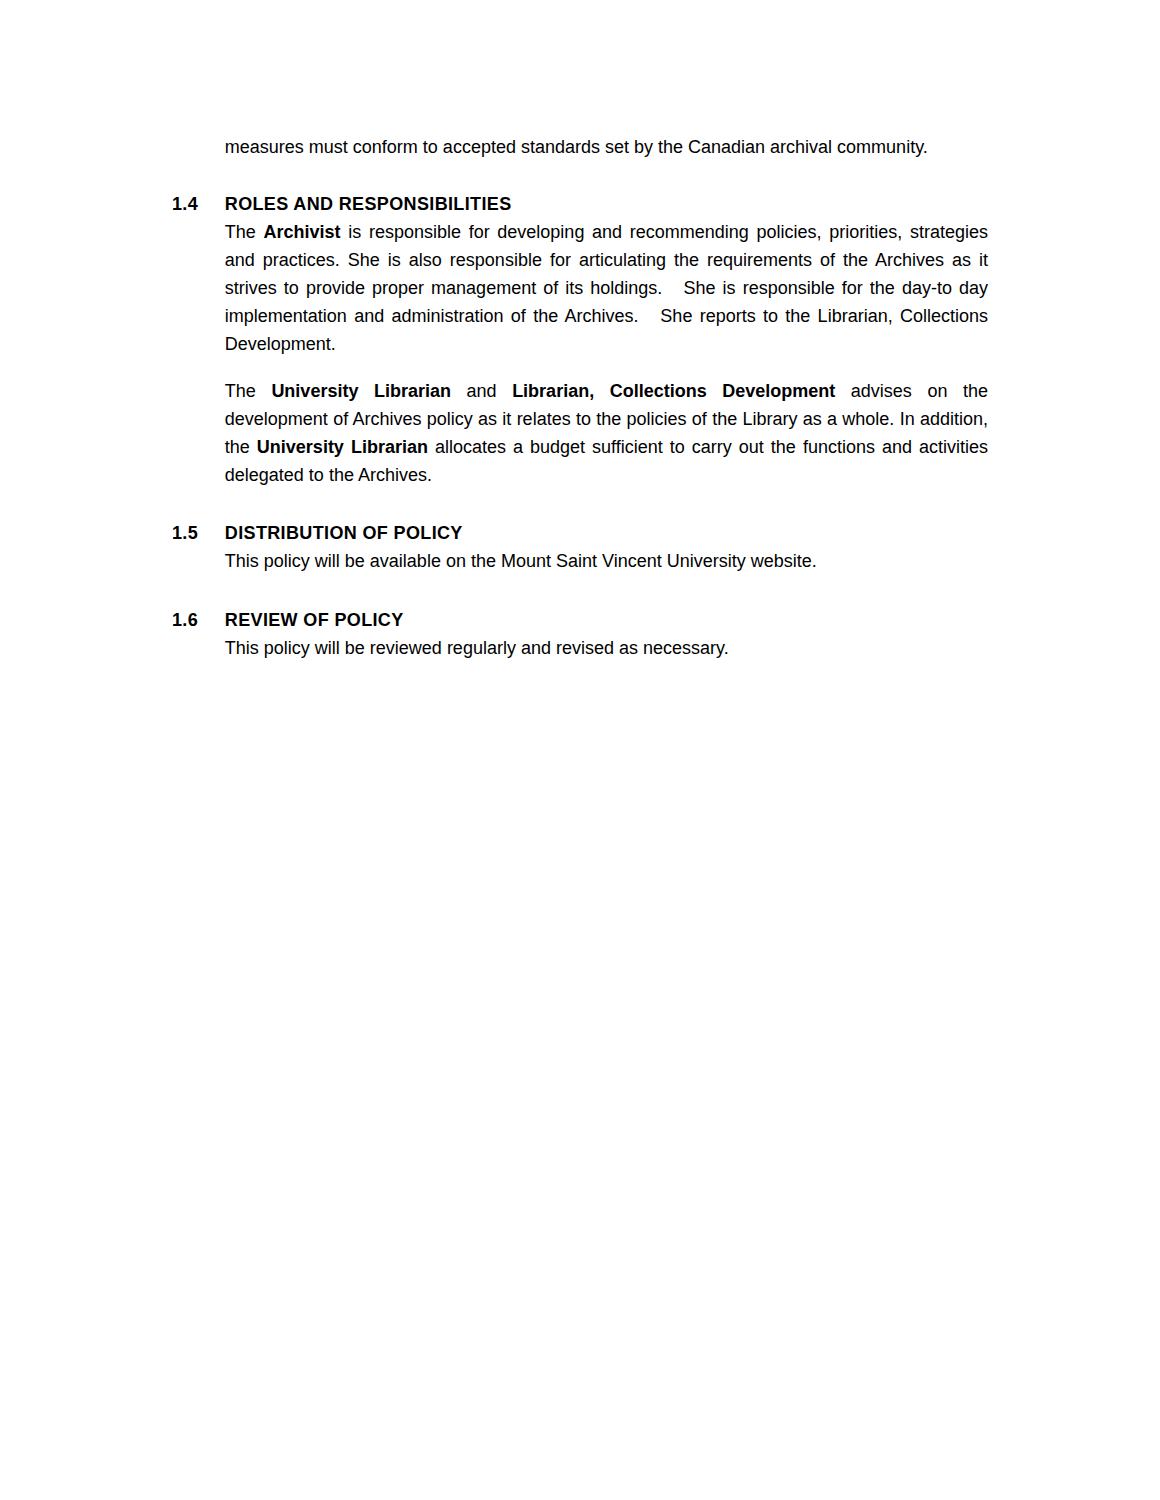measures must conform to accepted standards set by the Canadian archival community.
1.4 ROLES AND RESPONSIBILITIES
The Archivist is responsible for developing and recommending policies, priorities, strategies and practices. She is also responsible for articulating the requirements of the Archives as it strives to provide proper management of its holdings. She is responsible for the day-to day implementation and administration of the Archives. She reports to the Librarian, Collections Development.
The University Librarian and Librarian, Collections Development advises on the development of Archives policy as it relates to the policies of the Library as a whole. In addition, the University Librarian allocates a budget sufficient to carry out the functions and activities delegated to the Archives.
1.5 DISTRIBUTION OF POLICY
This policy will be available on the Mount Saint Vincent University website.
1.6 REVIEW OF POLICY
This policy will be reviewed regularly and revised as necessary.